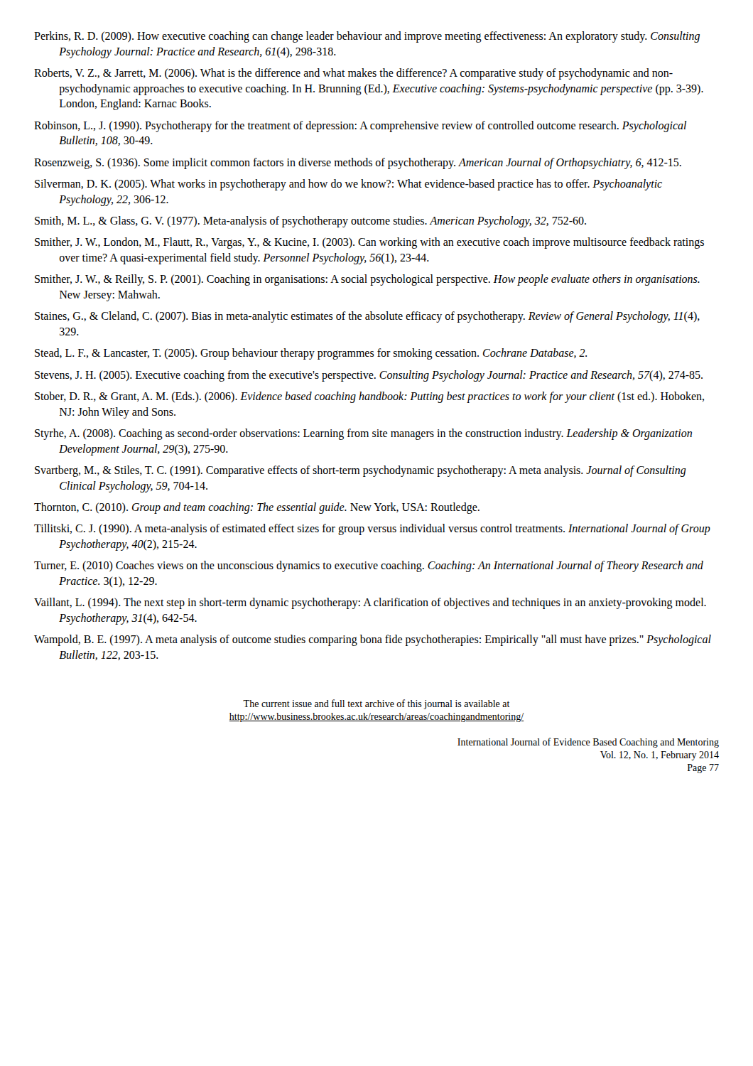Perkins, R. D. (2009). How executive coaching can change leader behaviour and improve meeting effectiveness: An exploratory study. Consulting Psychology Journal: Practice and Research, 61(4), 298-318.
Roberts, V. Z., & Jarrett, M. (2006). What is the difference and what makes the difference? A comparative study of psychodynamic and non-psychodynamic approaches to executive coaching. In H. Brunning (Ed.), Executive coaching: Systems-psychodynamic perspective (pp. 3-39). London, England: Karnac Books.
Robinson, L., J. (1990). Psychotherapy for the treatment of depression: A comprehensive review of controlled outcome research. Psychological Bulletin, 108, 30-49.
Rosenzweig, S. (1936). Some implicit common factors in diverse methods of psychotherapy. American Journal of Orthopsychiatry, 6, 412-15.
Silverman, D. K. (2005). What works in psychotherapy and how do we know?: What evidence-based practice has to offer. Psychoanalytic Psychology, 22, 306-12.
Smith, M. L., & Glass, G. V. (1977). Meta-analysis of psychotherapy outcome studies. American Psychology, 32, 752-60.
Smither, J. W., London, M., Flautt, R., Vargas, Y., & Kucine, I. (2003). Can working with an executive coach improve multisource feedback ratings over time? A quasi-experimental field study. Personnel Psychology, 56(1), 23-44.
Smither, J. W., & Reilly, S. P. (2001). Coaching in organisations: A social psychological perspective. How people evaluate others in organisations. New Jersey: Mahwah.
Staines, G., & Cleland, C. (2007). Bias in meta-analytic estimates of the absolute efficacy of psychotherapy. Review of General Psychology, 11(4), 329.
Stead, L. F., & Lancaster, T. (2005). Group behaviour therapy programmes for smoking cessation. Cochrane Database, 2.
Stevens, J. H. (2005). Executive coaching from the executive's perspective. Consulting Psychology Journal: Practice and Research, 57(4), 274-85.
Stober, D. R., & Grant, A. M. (Eds.). (2006). Evidence based coaching handbook: Putting best practices to work for your client (1st ed.). Hoboken, NJ: John Wiley and Sons.
Styrhe, A. (2008). Coaching as second-order observations: Learning from site managers in the construction industry. Leadership & Organization Development Journal, 29(3), 275-90.
Svartberg, M., & Stiles, T. C. (1991). Comparative effects of short-term psychodynamic psychotherapy: A meta analysis. Journal of Consulting Clinical Psychology, 59, 704-14.
Thornton, C. (2010). Group and team coaching: The essential guide. New York, USA: Routledge.
Tillitski, C. J. (1990). A meta-analysis of estimated effect sizes for group versus individual versus control treatments. International Journal of Group Psychotherapy, 40(2), 215-24.
Turner, E. (2010) Coaches views on the unconscious dynamics to executive coaching. Coaching: An International Journal of Theory Research and Practice. 3(1), 12-29.
Vaillant, L. (1994). The next step in short-term dynamic psychotherapy: A clarification of objectives and techniques in an anxiety-provoking model. Psychotherapy, 31(4), 642-54.
Wampold, B. E. (1997). A meta analysis of outcome studies comparing bona fide psychotherapies: Empirically "all must have prizes." Psychological Bulletin, 122, 203-15.
The current issue and full text archive of this journal is available at
http://www.business.brookes.ac.uk/research/areas/coachingandmentoring/
International Journal of Evidence Based Coaching and Mentoring
Vol. 12, No. 1, February 2014
Page 77